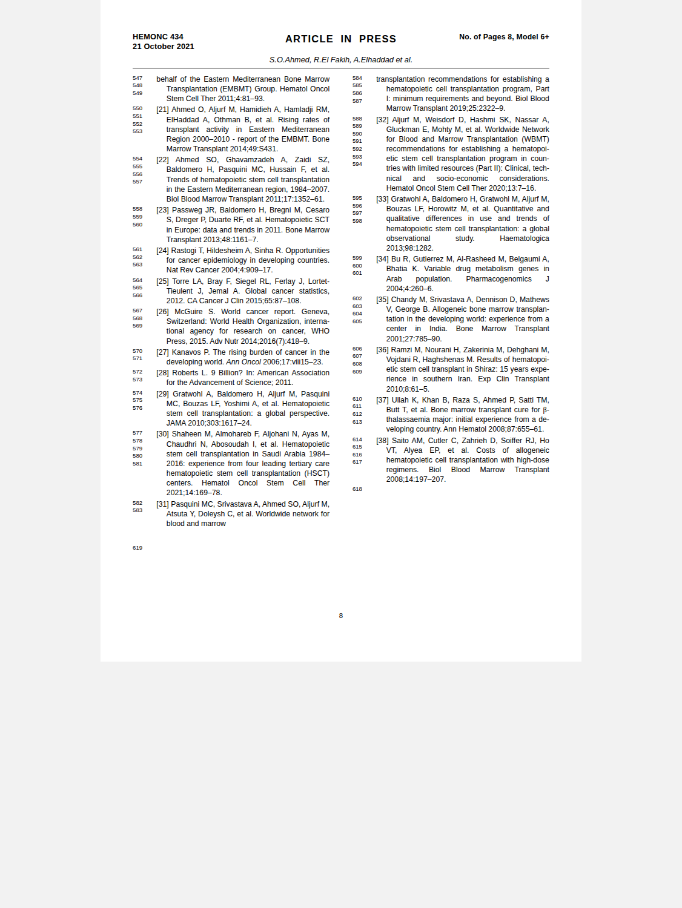HEMONC 434
21 October 2021
ARTICLE IN PRESS
No. of Pages 8, Model 6+
S.O.Ahmed, R.El Fakih, A.Elhaddad et al.
547 548 549
behalf of the Eastern Mediterranean Bone Marrow Transplantation (EMBMT) Group. Hematol Oncol Stem Cell Ther 2011;4:81–93.
550 551 552 553
[21] Ahmed O, Aljurf M, Hamidieh A, Hamladji RM, ElHaddad A, Othman B, et al. Rising rates of transplant activity in Eastern Mediterranean Region 2000–2010 - report of the EMBMT. Bone Marrow Transplant 2014;49:S431.
554 555 556 557
[22] Ahmed SO, Ghavamzadeh A, Zaidi SZ, Baldomero H, Pasquini MC, Hussain F, et al. Trends of hematopoietic stem cell transplantation in the Eastern Mediterranean region, 1984–2007. Biol Blood Marrow Transplant 2011;17:1352–61.
558 559 560
[23] Passweg JR, Baldomero H, Bregni M, Cesaro S, Dreger P, Duarte RF, et al. Hematopoietic SCT in Europe: data and trends in 2011. Bone Marrow Transplant 2013;48:1161–7.
561 562 563
[24] Rastogi T, Hildesheim A, Sinha R. Opportunities for cancer epidemiology in developing countries. Nat Rev Cancer 2004;4:909–17.
564 565 566
[25] Torre LA, Bray F, Siegel RL, Ferlay J, Lortet-Tieulent J, Jemal A. Global cancer statistics, 2012. CA Cancer J Clin 2015;65:87–108.
567 568 569
[26] McGuire S. World cancer report. Geneva, Switzerland: World Health Organization, international agency for research on cancer, WHO Press, 2015. Adv Nutr 2014;2016(7):418–9.
570 571
[27] Kanavos P. The rising burden of cancer in the developing world. Ann Oncol 2006;17:viii15–23.
572 573
[28] Roberts L. 9 Billion? In: American Association for the Advancement of Science; 2011.
574 575 576
[29] Gratwohl A, Baldomero H, Aljurf M, Pasquini MC, Bouzas LF, Yoshimi A, et al. Hematopoietic stem cell transplantation: a global perspective. JAMA 2010;303:1617–24.
577 578 579 580 581
[30] Shaheen M, Almohareb F, Aljohani N, Ayas M, Chaudhri N, Abosoudah I, et al. Hematopoietic stem cell transplantation in Saudi Arabia 1984–2016: experience from four leading tertiary care hematopoietic stem cell transplantation (HSCT) centers. Hematol Oncol Stem Cell Ther 2021;14:169–78.
582 583
[31] Pasquini MC, Srivastava A, Ahmed SO, Aljurf M, Atsuta Y, Doleysh C, et al. Worldwide network for blood and marrow
619
584 585 586 587
transplantation recommendations for establishing a hematopoietic cell transplantation program, Part I: minimum requirements and beyond. Biol Blood Marrow Transplant 2019;25:2322–9.
588 589 590 591 592 593 594
[32] Aljurf M, Weisdorf D, Hashmi SK, Nassar A, Gluckman E, Mohty M, et al. Worldwide Network for Blood and Marrow Transplantation (WBMT) recommendations for establishing a hematopoietic stem cell transplantation program in countries with limited resources (Part II): Clinical, technical and socio-economic considerations. Hematol Oncol Stem Cell Ther 2020;13:7–16.
595 596 597 598
[33] Gratwohl A, Baldomero H, Gratwohl M, Aljurf M, Bouzas LF, Horowitz M, et al. Quantitative and qualitative differences in use and trends of hematopoietic stem cell transplantation: a global observational study. Haematologica 2013;98:1282.
599 600 601
[34] Bu R, Gutierrez M, Al-Rasheed M, Belgaumi A, Bhatia K. Variable drug metabolism genes in Arab population. Pharmacogenomics J 2004;4:260–6.
602 603 604 605
[35] Chandy M, Srivastava A, Dennison D, Mathews V, George B. Allogeneic bone marrow transplantation in the developing world: experience from a center in India. Bone Marrow Transplant 2001;27:785–90.
606 607 608 609
[36] Ramzi M, Nourani H, Zakerinia M, Dehghani M, Vojdani R, Haghshenas M. Results of hematopoietic stem cell transplant in Shiraz: 15 years experience in southern Iran. Exp Clin Transplant 2010;8:61–5.
610 611 612 613
[37] Ullah K, Khan B, Raza S, Ahmed P, Satti TM, Butt T, et al. Bone marrow transplant cure for β-thalassaemia major: initial experience from a developing country. Ann Hematol 2008;87:655–61.
614 615 616 617
[38] Saito AM, Cutler C, Zahrieh D, Soiffer RJ, Ho VT, Alyea EP, et al. Costs of allogeneic hematopoietic cell transplantation with high-dose regimens. Biol Blood Marrow Transplant 2008;14:197–207.
618
8